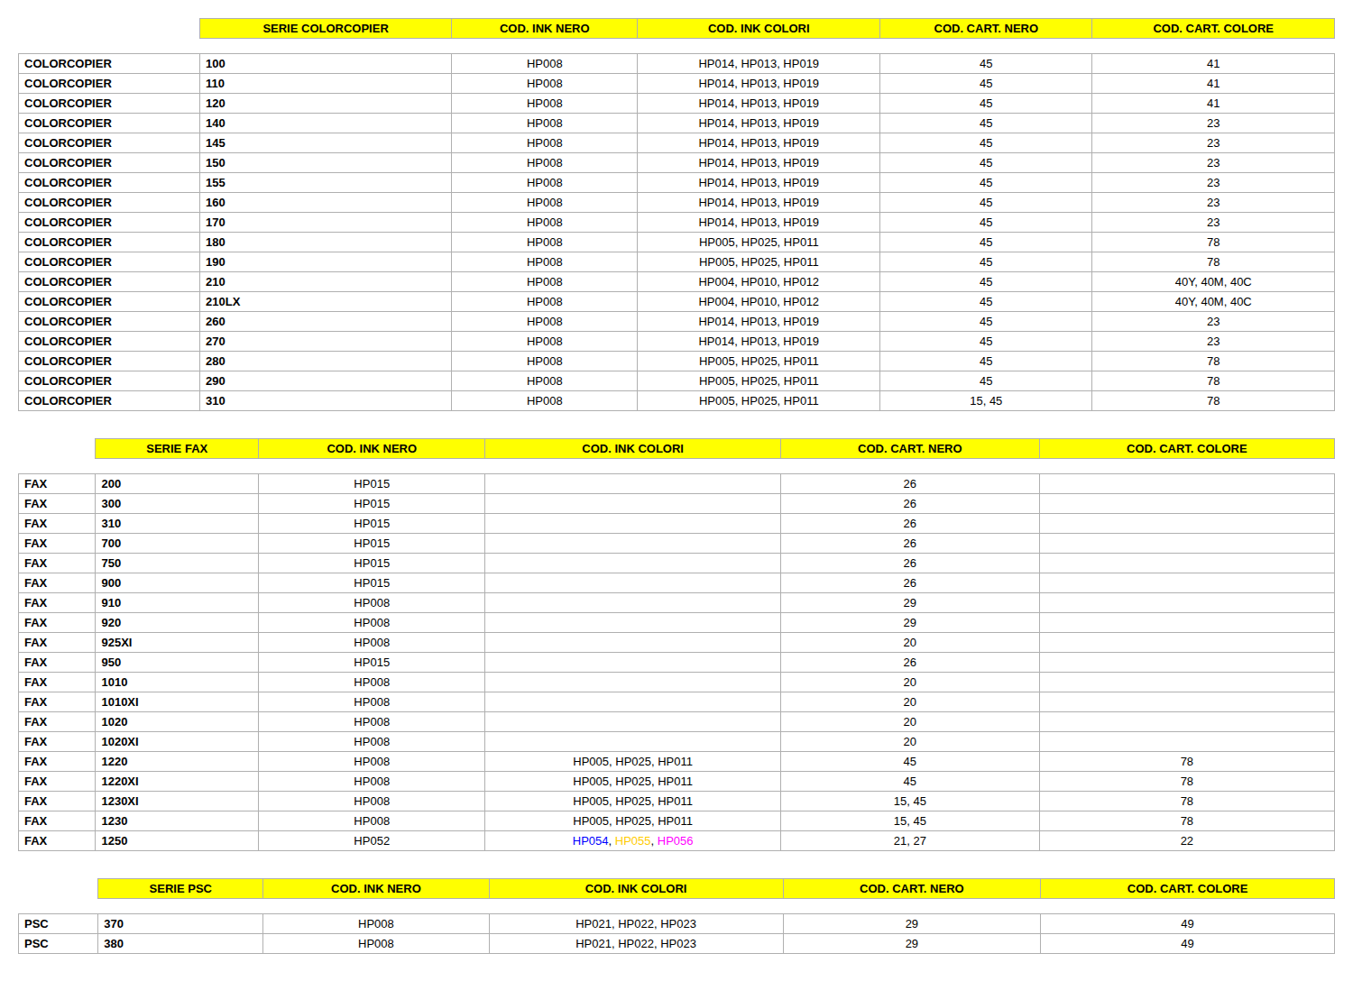| | SERIE COLORCOPIER | COD. INK NERO | COD. INK COLORI | COD. CART. NERO | COD. CART. COLORE |
| --- | --- | --- | --- | --- | --- |
| COLORCOPIER | 100 | HP008 | HP014, HP013, HP019 | 45 | 41 |
| COLORCOPIER | 110 | HP008 | HP014, HP013, HP019 | 45 | 41 |
| COLORCOPIER | 120 | HP008 | HP014, HP013, HP019 | 45 | 41 |
| COLORCOPIER | 140 | HP008 | HP014, HP013, HP019 | 45 | 23 |
| COLORCOPIER | 145 | HP008 | HP014, HP013, HP019 | 45 | 23 |
| COLORCOPIER | 150 | HP008 | HP014, HP013, HP019 | 45 | 23 |
| COLORCOPIER | 155 | HP008 | HP014, HP013, HP019 | 45 | 23 |
| COLORCOPIER | 160 | HP008 | HP014, HP013, HP019 | 45 | 23 |
| COLORCOPIER | 170 | HP008 | HP014, HP013, HP019 | 45 | 23 |
| COLORCOPIER | 180 | HP008 | HP005, HP025, HP011 | 45 | 78 |
| COLORCOPIER | 190 | HP008 | HP005, HP025, HP011 | 45 | 78 |
| COLORCOPIER | 210 | HP008 | HP004, HP010, HP012 | 45 | 40Y, 40M, 40C |
| COLORCOPIER | 210LX | HP008 | HP004, HP010, HP012 | 45 | 40Y, 40M, 40C |
| COLORCOPIER | 260 | HP008 | HP014, HP013, HP019 | 45 | 23 |
| COLORCOPIER | 270 | HP008 | HP014, HP013, HP019 | 45 | 23 |
| COLORCOPIER | 280 | HP008 | HP005, HP025, HP011 | 45 | 78 |
| COLORCOPIER | 290 | HP008 | HP005, HP025, HP011 | 45 | 78 |
| COLORCOPIER | 310 | HP008 | HP005, HP025, HP011 | 15, 45 | 78 |
| | SERIE FAX | COD. INK NERO | COD. INK COLORI | COD. CART. NERO | COD. CART. COLORE |
| --- | --- | --- | --- | --- | --- |
| FAX | 200 | HP015 | | 26 | |
| FAX | 300 | HP015 | | 26 | |
| FAX | 310 | HP015 | | 26 | |
| FAX | 700 | HP015 | | 26 | |
| FAX | 750 | HP015 | | 26 | |
| FAX | 900 | HP015 | | 26 | |
| FAX | 910 | HP008 | | 29 | |
| FAX | 920 | HP008 | | 29 | |
| FAX | 925XI | HP008 | | 20 | |
| FAX | 950 | HP015 | | 26 | |
| FAX | 1010 | HP008 | | 20 | |
| FAX | 1010XI | HP008 | | 20 | |
| FAX | 1020 | HP008 | | 20 | |
| FAX | 1020XI | HP008 | | 20 | |
| FAX | 1220 | HP008 | HP005, HP025, HP011 | 45 | 78 |
| FAX | 1220XI | HP008 | HP005, HP025, HP011 | 45 | 78 |
| FAX | 1230XI | HP008 | HP005, HP025, HP011 | 15, 45 | 78 |
| FAX | 1230 | HP008 | HP005, HP025, HP011 | 15, 45 | 78 |
| FAX | 1250 | HP052 | HP054 , HP055 , HP056 | 21, 27 | 22 |
| | SERIE PSC | COD. INK NERO | COD. INK COLORI | COD. CART. NERO | COD. CART. COLORE |
| --- | --- | --- | --- | --- | --- |
| PSC | 370 | HP008 | HP021, HP022, HP023 | 29 | 49 |
| PSC | 380 | HP008 | HP021, HP022, HP023 | 29 | 49 |